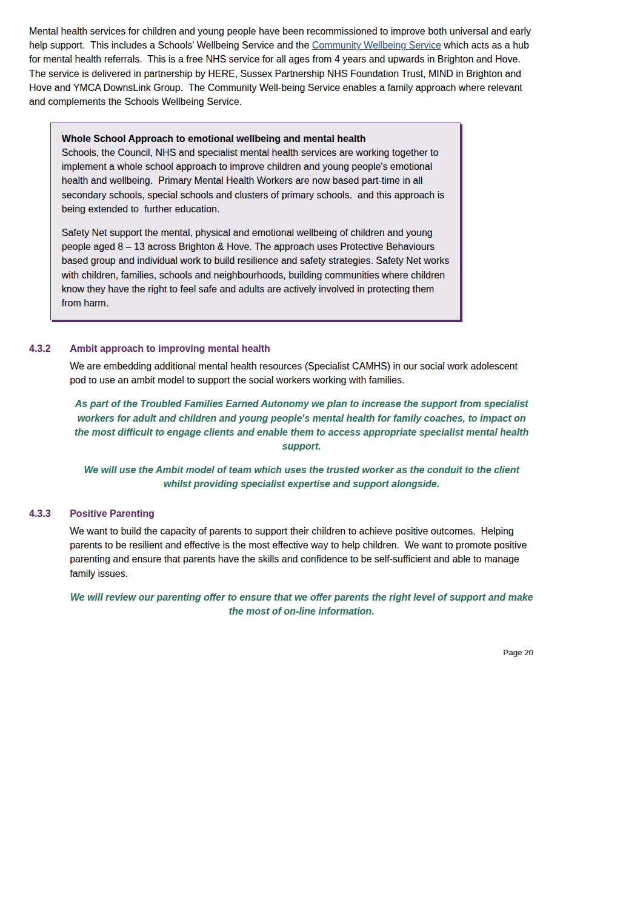Mental health services for children and young people have been recommissioned to improve both universal and early help support. This includes a Schools' Wellbeing Service and the Community Wellbeing Service which acts as a hub for mental health referrals. This is a free NHS service for all ages from 4 years and upwards in Brighton and Hove. The service is delivered in partnership by HERE, Sussex Partnership NHS Foundation Trust, MIND in Brighton and Hove and YMCA DownsLink Group. The Community Well-being Service enables a family approach where relevant and complements the Schools Wellbeing Service.
Whole School Approach to emotional wellbeing and mental health
Schools, the Council, NHS and specialist mental health services are working together to implement a whole school approach to improve children and young people's emotional health and wellbeing. Primary Mental Health Workers are now based part-time in all secondary schools, special schools and clusters of primary schools. and this approach is being extended to further education.
Safety Net support the mental, physical and emotional wellbeing of children and young people aged 8 – 13 across Brighton & Hove. The approach uses Protective Behaviours based group and individual work to build resilience and safety strategies. Safety Net works with children, families, schools and neighbourhoods, building communities where children know they have the right to feel safe and adults are actively involved in protecting them from harm.
4.3.2 Ambit approach to improving mental health
We are embedding additional mental health resources (Specialist CAMHS) in our social work adolescent pod to use an ambit model to support the social workers working with families.
As part of the Troubled Families Earned Autonomy we plan to increase the support from specialist workers for adult and children and young people's mental health for family coaches, to impact on the most difficult to engage clients and enable them to access appropriate specialist mental health support.
We will use the Ambit model of team which uses the trusted worker as the conduit to the client whilst providing specialist expertise and support alongside.
4.3.3 Positive Parenting
We want to build the capacity of parents to support their children to achieve positive outcomes. Helping parents to be resilient and effective is the most effective way to help children. We want to promote positive parenting and ensure that parents have the skills and confidence to be self-sufficient and able to manage family issues.
We will review our parenting offer to ensure that we offer parents the right level of support and make the most of on-line information.
Page 20